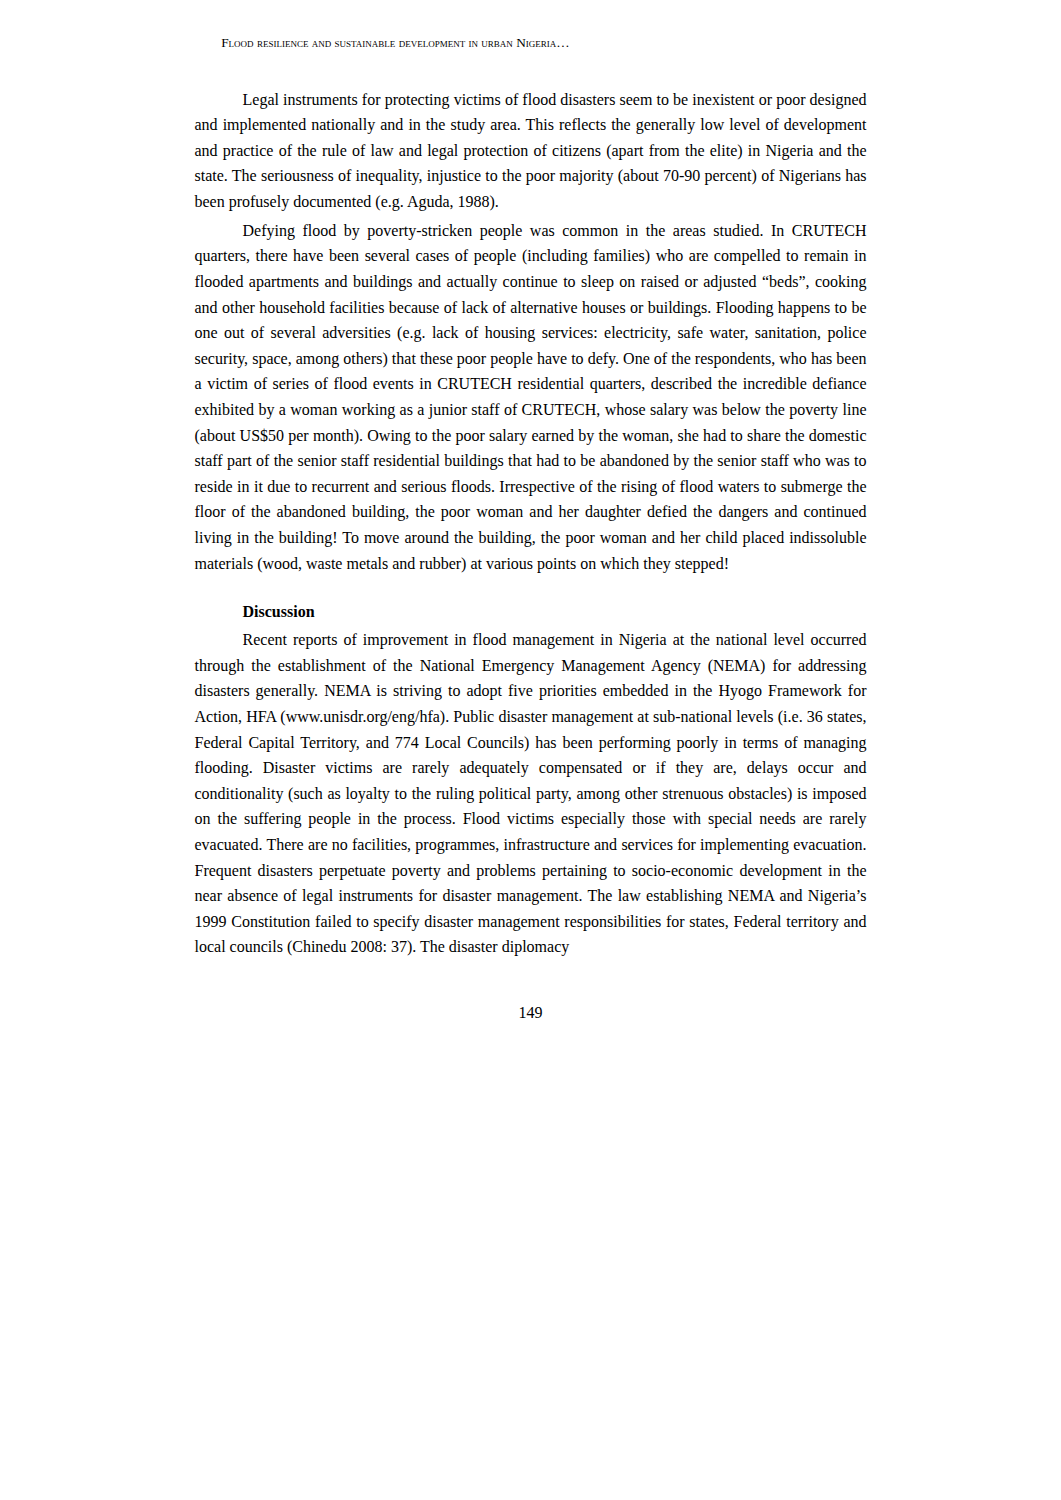Flood resilience and sustainable development in urban Nigeria…
Legal instruments for protecting victims of flood disasters seem to be inexistent or poor designed and implemented nationally and in the study area. This reflects the generally low level of development and practice of the rule of law and legal protection of citizens (apart from the elite) in Nigeria and the state. The seriousness of inequality, injustice to the poor majority (about 70-90 percent) of Nigerians has been profusely documented (e.g. Aguda, 1988).
Defying flood by poverty-stricken people was common in the areas studied. In CRUTECH quarters, there have been several cases of people (including families) who are compelled to remain in flooded apartments and buildings and actually continue to sleep on raised or adjusted “beds”, cooking and other household facilities because of lack of alternative houses or buildings. Flooding happens to be one out of several adversities (e.g. lack of housing services: electricity, safe water, sanitation, police security, space, among others) that these poor people have to defy. One of the respondents, who has been a victim of series of flood events in CRUTECH residential quarters, described the incredible defiance exhibited by a woman working as a junior staff of CRUTECH, whose salary was below the poverty line (about US$50 per month). Owing to the poor salary earned by the woman, she had to share the domestic staff part of the senior staff residential buildings that had to be abandoned by the senior staff who was to reside in it due to recurrent and serious floods. Irrespective of the rising of flood waters to submerge the floor of the abandoned building, the poor woman and her daughter defied the dangers and continued living in the building! To move around the building, the poor woman and her child placed indissoluble materials (wood, waste metals and rubber) at various points on which they stepped!
Discussion
Recent reports of improvement in flood management in Nigeria at the national level occurred through the establishment of the National Emergency Management Agency (NEMA) for addressing disasters generally. NEMA is striving to adopt five priorities embedded in the Hyogo Framework for Action, HFA (www.unisdr.org/eng/hfa). Public disaster management at sub-national levels (i.e. 36 states, Federal Capital Territory, and 774 Local Councils) has been performing poorly in terms of managing flooding. Disaster victims are rarely adequately compensated or if they are, delays occur and conditionality (such as loyalty to the ruling political party, among other strenuous obstacles) is imposed on the suffering people in the process. Flood victims especially those with special needs are rarely evacuated. There are no facilities, programmes, infrastructure and services for implementing evacuation. Frequent disasters perpetuate poverty and problems pertaining to socio-economic development in the near absence of legal instruments for disaster management. The law establishing NEMA and Nigeria’s 1999 Constitution failed to specify disaster management responsibilities for states, Federal territory and local councils (Chinedu 2008: 37). The disaster diplomacy
149